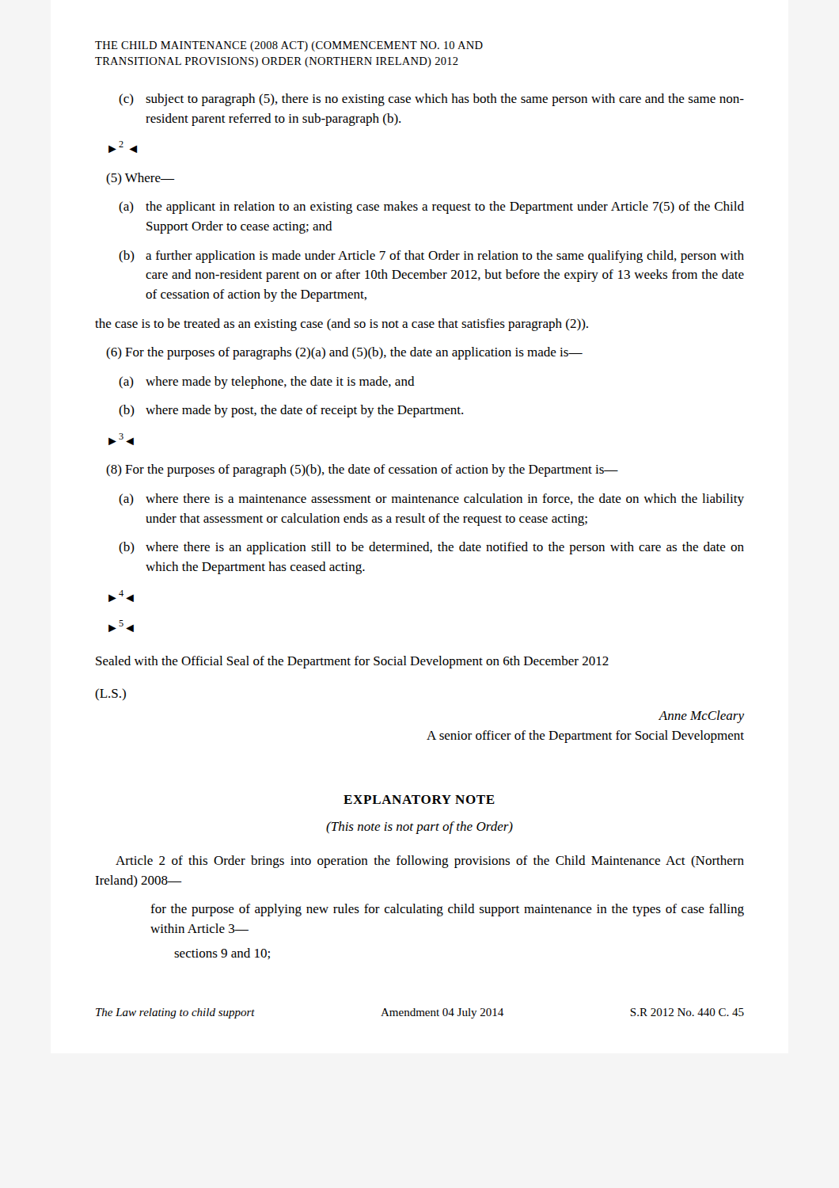The Child Maintenance (2008 Act) (Commencement No. 10 and
Transitional Provisions) Order (Northern Ireland) 2012
(c) subject to paragraph (5), there is no existing case which has both the same person with care and the same non-resident parent referred to in sub-paragraph (b).
►2 ◄
(5) Where—
(a) the applicant in relation to an existing case makes a request to the Department under Article 7(5) of the Child Support Order to cease acting; and
(b) a further application is made under Article 7 of that Order in relation to the same qualifying child, person with care and non-resident parent on or after 10th December 2012, but before the expiry of 13 weeks from the date of cessation of action by the Department,
the case is to be treated as an existing case (and so is not a case that satisfies paragraph (2)).
(6) For the purposes of paragraphs (2)(a) and (5)(b), the date an application is made is—
(a) where made by telephone, the date it is made, and
(b) where made by post, the date of receipt by the Department.
►3◄
(8) For the purposes of paragraph (5)(b), the date of cessation of action by the Department is—
(a) where there is a maintenance assessment or maintenance calculation in force, the date on which the liability under that assessment or calculation ends as a result of the request to cease acting;
(b) where there is an application still to be determined, the date notified to the person with care as the date on which the Department has ceased acting.
►4◄
►5◄
Sealed with the Official Seal of the Department for Social Development on 6th December 2012
(L.S.)
Anne McCleary
A senior officer of the Department for Social Development
EXPLANATORY NOTE
(This note is not part of the Order)
Article 2 of this Order brings into operation the following provisions of the Child Maintenance Act (Northern Ireland) 2008—
for the purpose of applying new rules for calculating child support maintenance in the types of case falling within Article 3—
sections 9 and 10;
The Law relating to child support Amendment 04 July 2014 S.R 2012 No. 440 C. 45